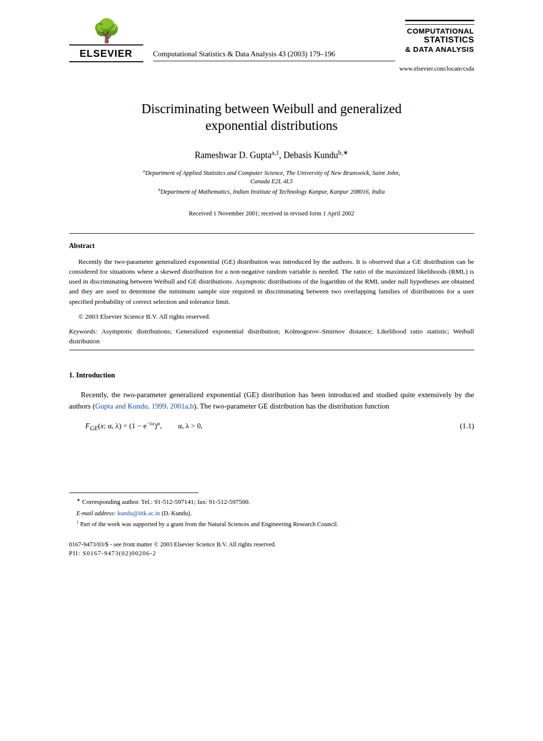🌳
ELSEVIER
Computational Statistics & Data Analysis 43 (2003) 179–196
COMPUTATIONAL
STATISTICS
& DATA ANALYSIS
www.elsevier.com/locate/csda
Discriminating between Weibull and generalized
exponential distributions
Rameshwar D. Guptaa,1, Debasis Kundub,∗
aDepartment of Applied Statistics and Computer Science, The University of New Brunswick, Saint John,
Canada E2L 4L5
bDepartment of Mathematics, Indian Institute of Technology Kanpur, Kanpur 208016, India
Received 1 November 2001; received in revised form 1 April 2002
Abstract
Recently the two-parameter generalized exponential (GE) distribution was introduced by the authors. It is observed that a GE distribution can be considered for situations where a skewed distribution for a non-negative random variable is needed. The ratio of the maximized likelihoods (RML) is used in discriminating between Weibull and GE distributions. Asymptotic distributions of the logarithm of the RML under null hypotheses are obtained and they are used to determine the minimum sample size required in discriminating between two overlapping families of distributions for a user specified probability of correct selection and tolerance limit.
© 2003 Elsevier Science B.V. All rights reserved.
Keywords: Asymptotic distributions; Generalized exponential distribution; Kolmogorov–Smirnov distance; Likelihood ratio statistic; Weibull distribution
1. Introduction
Recently, the two-parameter generalized exponential (GE) distribution has been introduced and studied quite extensively by the authors (Gupta and Kundu, 1999, 2001a,b). The two-parameter GE distribution has the distribution function
FGE(x; α, λ) = (1 − e−λx)α, α, λ > 0,
(1.1)
∗ Corresponding author. Tel.: 91-512-597141; fax: 91-512-597500.
E-mail address: kundu@iitk.ac.in (D. Kundu).
1 Part of the work was supported by a grant from the Natural Sciences and Engineering Research Council.
0167-9473/03/$ - see front matter © 2003 Elsevier Science B.V. All rights reserved.
PII: S0167-9473(02)00206-2